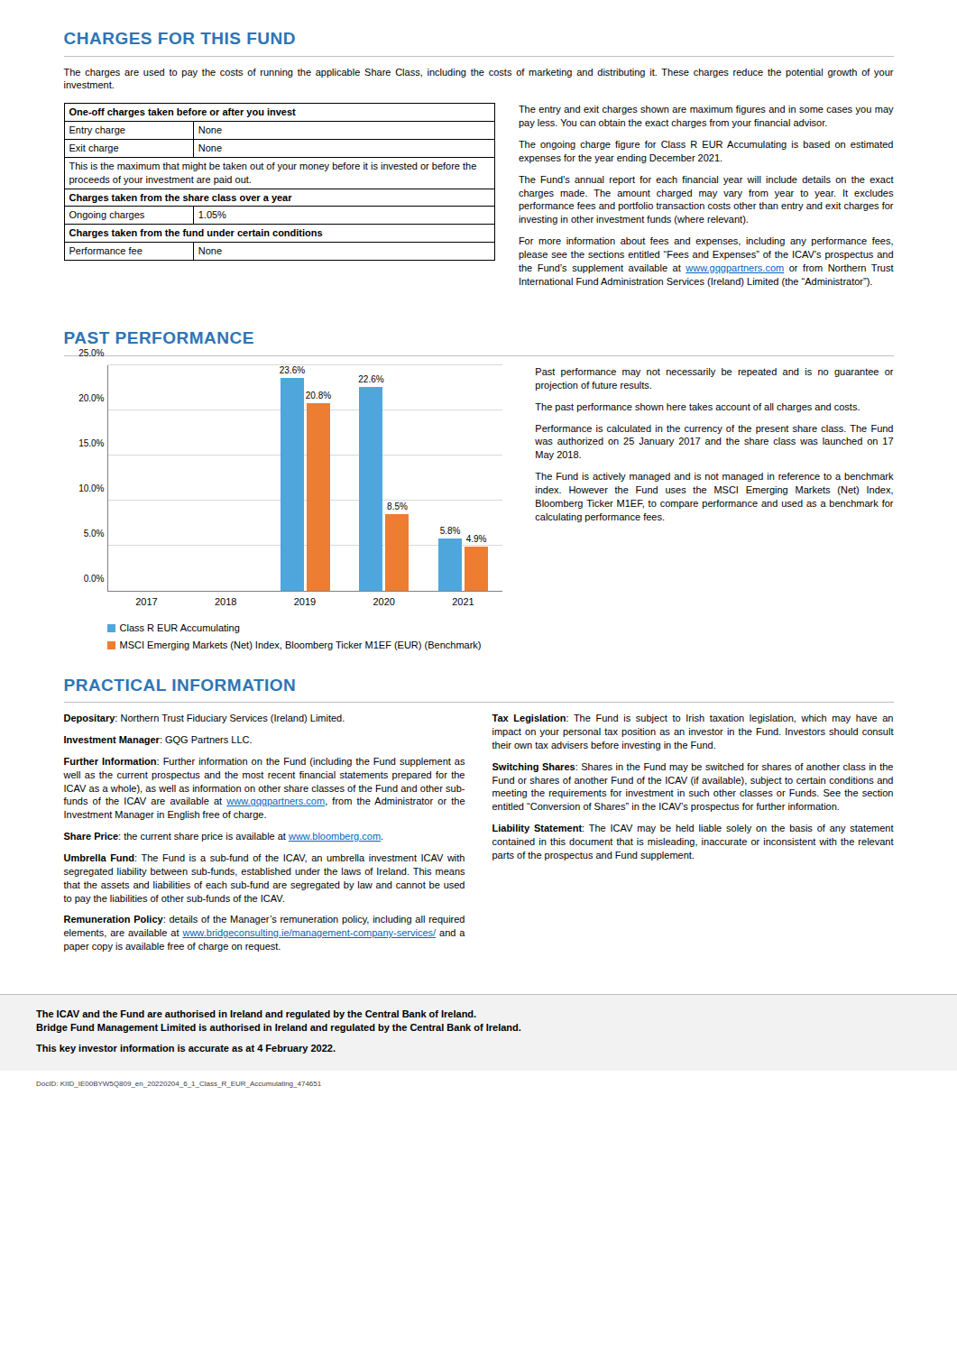Charges for this Fund
The charges are used to pay the costs of running the applicable Share Class, including the costs of marketing and distributing it. These charges reduce the potential growth of your investment.
| One-off charges taken before or after you invest |
| Entry charge | None |
| Exit charge | None |
| This is the maximum that might be taken out of your money before it is invested or before the proceeds of your investment are paid out. |
| Charges taken from the share class over a year |
| Ongoing charges | 1.05% |
| Charges taken from the fund under certain conditions |
| Performance fee | None |
The entry and exit charges shown are maximum figures and in some cases you may pay less. You can obtain the exact charges from your financial advisor.
The ongoing charge figure for Class R EUR Accumulating is based on estimated expenses for the year ending December 2021.
The Fund's annual report for each financial year will include details on the exact charges made. The amount charged may vary from year to year. It excludes performance fees and portfolio transaction costs other than entry and exit charges for investing in other investment funds (where relevant).
For more information about fees and expenses, including any performance fees, please see the sections entitled “Fees and Expenses” of the ICAV’s prospectus and the Fund’s supplement available at www.gqgpartners.com or from Northern Trust International Fund Administration Services (Ireland) Limited (the “Administrator”).
Past Performance
25.0%
20.0%
15.0%
10.0%
5.0%
0.0%
23.6%
20.8%
22.6%
8.5%
5.8%
4.9%
2017
2018
2019
2020
2021
Class R EUR Accumulating
MSCI Emerging Markets (Net) Index, Bloomberg Ticker M1EF (EUR) (Benchmark)
Past performance may not necessarily be repeated and is no guarantee or projection of future results.
The past performance shown here takes account of all charges and costs.
Performance is calculated in the currency of the present share class. The Fund was authorized on 25 January 2017 and the share class was launched on 17 May 2018.
The Fund is actively managed and is not managed in reference to a benchmark index. However the Fund uses the MSCI Emerging Markets (Net) Index, Bloomberg Ticker M1EF, to compare performance and used as a benchmark for calculating performance fees.
Practical Information
Depositary: Northern Trust Fiduciary Services (Ireland) Limited.
Investment Manager: GQG Partners LLC.
Further Information: Further information on the Fund (including the Fund supplement as well as the current prospectus and the most recent financial statements prepared for the ICAV as a whole), as well as information on other share classes of the Fund and other sub-funds of the ICAV are available at www.gqgpartners.com, from the Administrator or the Investment Manager in English free of charge.
Share Price: the current share price is available at www.bloomberg.com.
Umbrella Fund: The Fund is a sub-fund of the ICAV, an umbrella investment ICAV with segregated liability between sub-funds, established under the laws of Ireland. This means that the assets and liabilities of each sub-fund are segregated by law and cannot be used to pay the liabilities of other sub-funds of the ICAV.
Remuneration Policy: details of the Manager’s remuneration policy, including all required elements, are available at www.bridgeconsulting.ie/management-company-services/ and a paper copy is available free of charge on request.
Tax Legislation: The Fund is subject to Irish taxation legislation, which may have an impact on your personal tax position as an investor in the Fund. Investors should consult their own tax advisers before investing in the Fund.
Switching Shares: Shares in the Fund may be switched for shares of another class in the Fund or shares of another Fund of the ICAV (if available), subject to certain conditions and meeting the requirements for investment in such other classes or Funds. See the section entitled “Conversion of Shares” in the ICAV’s prospectus for further information.
Liability Statement: The ICAV may be held liable solely on the basis of any statement contained in this document that is misleading, inaccurate or inconsistent with the relevant parts of the prospectus and Fund supplement.
The ICAV and the Fund are authorised in Ireland and regulated by the Central Bank of Ireland.
Bridge Fund Management Limited is authorised in Ireland and regulated by the Central Bank of Ireland.
This key investor information is accurate as at 4 February 2022.
DocID: KIID_IE00BYW5Q809_en_20220204_6_1_Class_R_EUR_Accumulating_474651